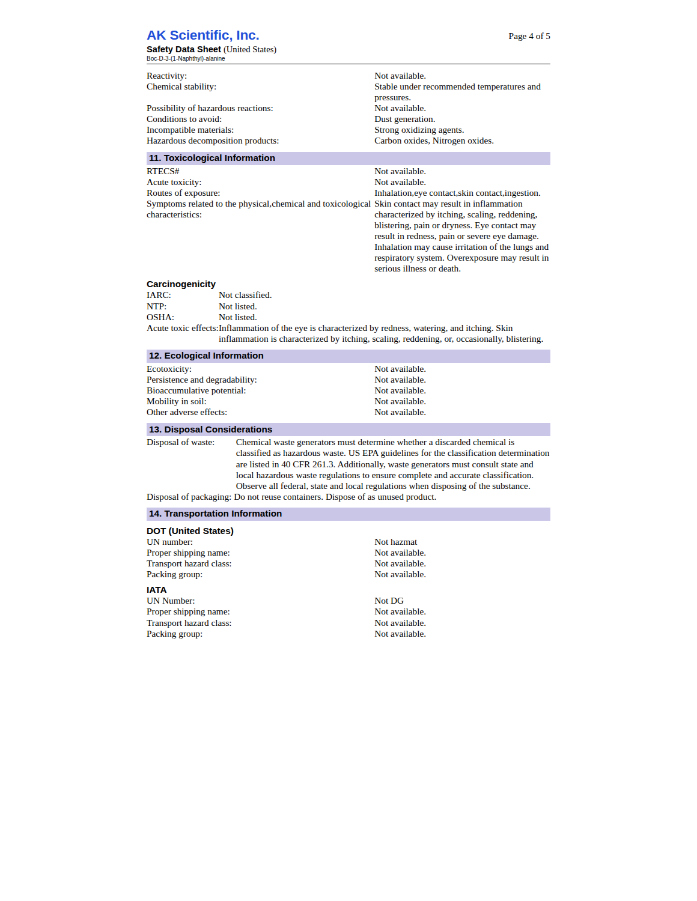Page 4 of 5
AK Scientific, Inc.
Safety Data Sheet (United States)
Boc-D-3-(1-Naphthyl)-alanine
| Reactivity: | Not available. |
| Chemical stability: | Stable under recommended temperatures and pressures. |
| Possibility of hazardous reactions: | Not available. |
| Conditions to avoid: | Dust generation. |
| Incompatible materials: | Strong oxidizing agents. |
| Hazardous decomposition products: | Carbon oxides, Nitrogen oxides. |
11. Toxicological Information
| RTECS# | Not available. |
| Acute toxicity: | Not available. |
| Routes of exposure: | Inhalation,eye contact,skin contact,ingestion. |
| Symptoms related to the physical,chemical and toxicological characteristics: | Skin contact may result in inflammation characterized by itching, scaling, reddening, blistering, pain or dryness. Eye contact may result in redness, pain or severe eye damage. Inhalation may cause irritation of the lungs and respiratory system. Overexposure may result in serious illness or death. |
Carcinogenicity
| IARC: | Not classified. |
| NTP: | Not listed. |
| OSHA: | Not listed. |
| Acute toxic effects: | Inflammation of the eye is characterized by redness, watering, and itching. Skin inflammation is characterized by itching, scaling, reddening, or, occasionally, blistering. |
12. Ecological Information
| Ecotoxicity: | Not available. |
| Persistence and degradability: | Not available. |
| Bioaccumulative potential: | Not available. |
| Mobility in soil: | Not available. |
| Other adverse effects: | Not available. |
13. Disposal Considerations
| Disposal of waste: | Chemical waste generators must determine whether a discarded chemical is classified as hazardous waste. US EPA guidelines for the classification determination are listed in 40 CFR 261.3. Additionally, waste generators must consult state and local hazardous waste regulations to ensure complete and accurate classification. Observe all federal, state and local regulations when disposing of the substance. |
| Disposal of packaging: Do not reuse containers. Dispose of as unused product. |
14. Transportation Information
DOT (United States)
| UN number: | Not hazmat |
| Proper shipping name: | Not available. |
| Transport hazard class: | Not available. |
| Packing group: | Not available. |
IATA
| UN Number: | Not DG |
| Proper shipping name: | Not available. |
| Transport hazard class: | Not available. |
| Packing group: | Not available. |